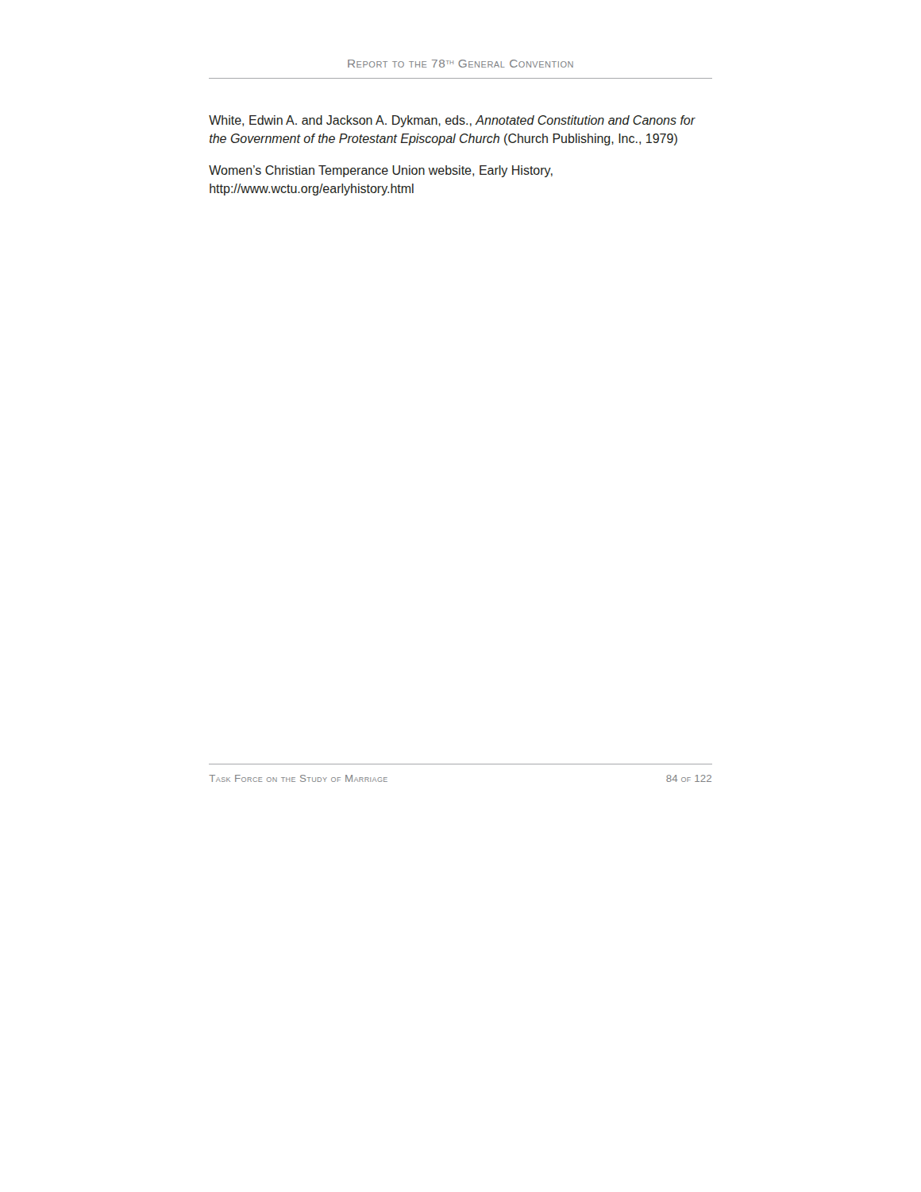Report to the 78th General Convention
White, Edwin A. and Jackson A. Dykman, eds., Annotated Constitution and Canons for the Government of the Protestant Episcopal Church (Church Publishing, Inc., 1979)
Women’s Christian Temperance Union website, Early History, http://www.wctu.org/earlyhistory.html
Task Force on the Study of Marriage
84 of 122